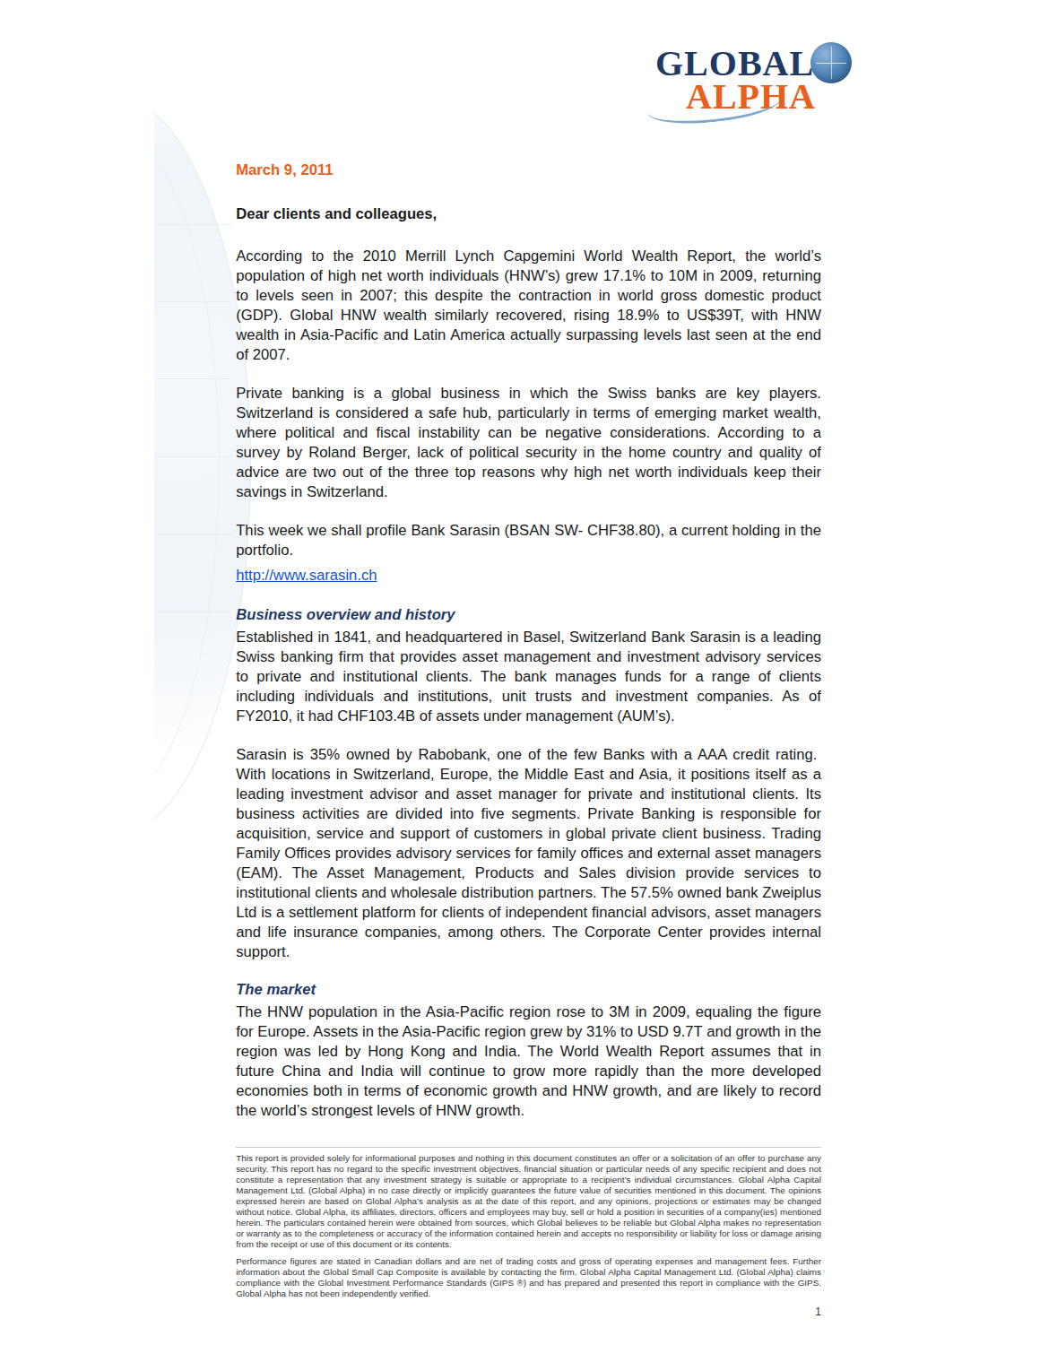GLOBAL ALPHA
March 9, 2011
Dear clients and colleagues,
According to the 2010 Merrill Lynch Capgemini World Wealth Report, the world’s population of high net worth individuals (HNW’s) grew 17.1% to 10M in 2009, returning to levels seen in 2007; this despite the contraction in world gross domestic product (GDP). Global HNW wealth similarly recovered, rising 18.9% to US$39T, with HNW wealth in Asia-Pacific and Latin America actually surpassing levels last seen at the end of 2007.
Private banking is a global business in which the Swiss banks are key players. Switzerland is considered a safe hub, particularly in terms of emerging market wealth, where political and fiscal instability can be negative considerations. According to a survey by Roland Berger, lack of political security in the home country and quality of advice are two out of the three top reasons why high net worth individuals keep their savings in Switzerland.
This week we shall profile Bank Sarasin (BSAN SW- CHF38.80), a current holding in the portfolio.
http://www.sarasin.ch
Business overview and history
Established in 1841, and headquartered in Basel, Switzerland Bank Sarasin is a leading Swiss banking firm that provides asset management and investment advisory services to private and institutional clients. The bank manages funds for a range of clients including individuals and institutions, unit trusts and investment companies. As of FY2010, it had CHF103.4B of assets under management (AUM’s).
Sarasin is 35% owned by Rabobank, one of the few Banks with a AAA credit rating. With locations in Switzerland, Europe, the Middle East and Asia, it positions itself as a leading investment advisor and asset manager for private and institutional clients. Its business activities are divided into five segments. Private Banking is responsible for acquisition, service and support of customers in global private client business. Trading Family Offices provides advisory services for family offices and external asset managers (EAM). The Asset Management, Products and Sales division provide services to institutional clients and wholesale distribution partners. The 57.5% owned bank Zweiplus Ltd is a settlement platform for clients of independent financial advisors, asset managers and life insurance companies, among others. The Corporate Center provides internal support.
The market
The HNW population in the Asia-Pacific region rose to 3M in 2009, equaling the figure for Europe. Assets in the Asia-Pacific region grew by 31% to USD 9.7T and growth in the region was led by Hong Kong and India. The World Wealth Report assumes that in future China and India will continue to grow more rapidly than the more developed economies both in terms of economic growth and HNW growth, and are likely to record the world’s strongest levels of HNW growth.
This report is provided solely for informational purposes and nothing in this document constitutes an offer or a solicitation of an offer to purchase any security. This report has no regard to the specific investment objectives, financial situation or particular needs of any specific recipient and does not constitute a representation that any investment strategy is suitable or appropriate to a recipient’s individual circumstances. Global Alpha Capital Management Ltd. (Global Alpha) in no case directly or implicitly guarantees the future value of securities mentioned in this document. The opinions expressed herein are based on Global Alpha’s analysis as at the date of this report, and any opinions, projections or estimates may be changed without notice. Global Alpha, its affiliates, directors, officers and employees may buy, sell or hold a position in securities of a company(ies) mentioned herein. The particulars contained herein were obtained from sources, which Global believes to be reliable but Global Alpha makes no representation or warranty as to the completeness or accuracy of the information contained herein and accepts no responsibility or liability for loss or damage arising from the receipt or use of this document or its contents.
Performance figures are stated in Canadian dollars and are net of trading costs and gross of operating expenses and management fees. Further information about the Global Small Cap Composite is available by contacting the firm. Global Alpha Capital Management Ltd. (Global Alpha) claims compliance with the Global Investment Performance Standards (GIPS ®) and has prepared and presented this report in compliance with the GIPS. Global Alpha has not been independently verified.
1